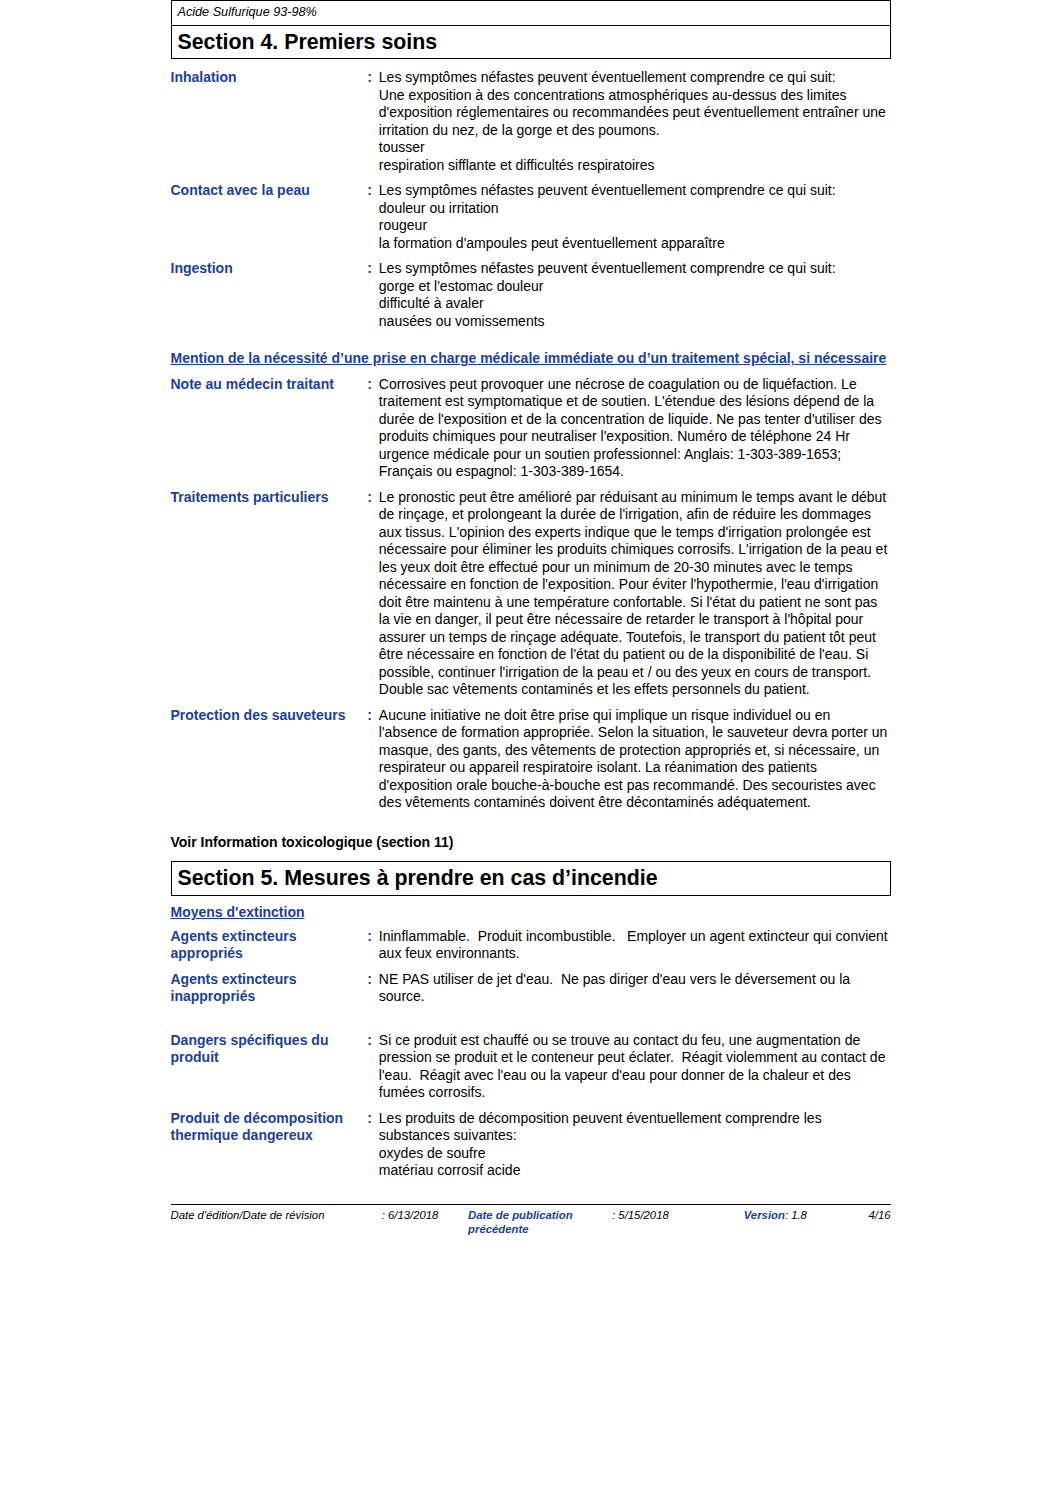Acide Sulfurique 93-98%
Section 4. Premiers soins
| Inhalation | : | Les symptômes néfastes peuvent éventuellement comprendre ce qui suit: Une exposition à des concentrations atmosphériques au-dessus des limites d'exposition réglementaires ou recommandées peut éventuellement entraîner une irritation du nez, de la gorge et des poumons. tousser respiration sifflante et difficultés respiratoires |
| Contact avec la peau | : | Les symptômes néfastes peuvent éventuellement comprendre ce qui suit: douleur ou irritation rougeur la formation d'ampoules peut éventuellement apparaître |
| Ingestion | : | Les symptômes néfastes peuvent éventuellement comprendre ce qui suit: gorge et l'estomac douleur difficulté à avaler nausées ou vomissements |
Mention de la nécessité d’une prise en charge médicale immédiate ou d’un traitement spécial, si nécessaire
| Note au médecin traitant | : | Corrosives peut provoquer une nécrose de coagulation ou de liquéfaction. Le traitement est symptomatique et de soutien. L'étendue des lésions dépend de la durée de l'exposition et de la concentration de liquide. Ne pas tenter d'utiliser des produits chimiques pour neutraliser l'exposition. Numéro de téléphone 24 Hr urgence médicale pour un soutien professionnel: Anglais: 1-303-389-1653; Français ou espagnol: 1-303-389-1654. |
| Traitements particuliers | : | Le pronostic peut être amélioré par réduisant au minimum le temps avant le début de rinçage, et prolongeant la durée de l'irrigation, afin de réduire les dommages aux tissus. L'opinion des experts indique que le temps d'irrigation prolongée est nécessaire pour éliminer les produits chimiques corrosifs. L'irrigation de la peau et les yeux doit être effectué pour un minimum de 20-30 minutes avec le temps nécessaire en fonction de l'exposition. Pour éviter l'hypothermie, l'eau d'irrigation doit être maintenu à une température confortable. Si l'état du patient ne sont pas la vie en danger, il peut être nécessaire de retarder le transport à l'hôpital pour assurer un temps de rinçage adéquate. Toutefois, le transport du patient tôt peut être nécessaire en fonction de l'état du patient ou de la disponibilité de l'eau. Si possible, continuer l'irrigation de la peau et / ou des yeux en cours de transport. Double sac vêtements contaminés et les effets personnels du patient. |
| Protection des sauveteurs | : | Aucune initiative ne doit être prise qui implique un risque individuel ou en l'absence de formation appropriée. Selon la situation, le sauveteur devra porter un masque, des gants, des vêtements de protection appropriés et, si nécessaire, un respirateur ou appareil respiratoire isolant. La réanimation des patients d'exposition orale bouche-à-bouche est pas recommandé. Des secouristes avec des vêtements contaminés doivent être décontaminés adéquatement. |
Voir Information toxicologique (section 11)
Section 5. Mesures à prendre en cas d’incendie
Moyens d'extinction
| Agents extincteurs appropriés | : | Ininflammable. Produit incombustible. Employer un agent extincteur qui convient aux feux environnants. |
| Agents extincteurs inappropriés | : | NE PAS utiliser de jet d'eau. Ne pas diriger d'eau vers le déversement ou la source. |
| Dangers spécifiques du produit | : | Si ce produit est chauffé ou se trouve au contact du feu, une augmentation de pression se produit et le conteneur peut éclater. Réagit violemment au contact de l'eau. Réagit avec l'eau ou la vapeur d'eau pour donner de la chaleur et des fumées corrosifs. |
| Produit de décomposition thermique dangereux | : | Les produits de décomposition peuvent éventuellement comprendre les substances suivantes: oxydes de soufre matériau corrosif acide |
| Date d'édition/Date de révision | : 6/13/2018 | Date de publication précédente | : 5/15/2018 | Version | : 1.8 | 4/16 |